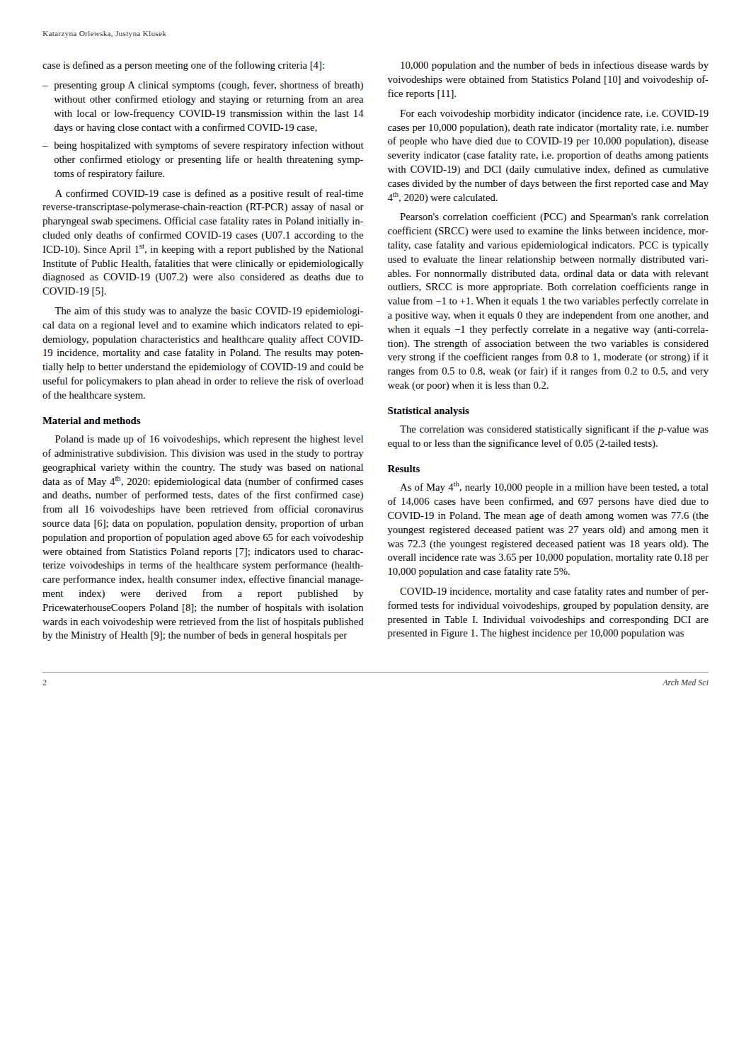Katarzyna Orlewska, Justyna Klusek
case is defined as a person meeting one of the following criteria [4]:
presenting group A clinical symptoms (cough, fever, shortness of breath) without other confirmed etiology and staying or returning from an area with local or low-frequency COVID-19 transmission within the last 14 days or having close contact with a confirmed COVID-19 case,
being hospitalized with symptoms of severe respiratory infection without other confirmed etiology or presenting life or health threatening symptoms of respiratory failure.
A confirmed COVID-19 case is defined as a positive result of real-time reverse-transcriptase-polymerase-chain-reaction (RT-PCR) assay of nasal or pharyngeal swab specimens. Official case fatality rates in Poland initially included only deaths of confirmed COVID-19 cases (U07.1 according to the ICD-10). Since April 1st, in keeping with a report published by the National Institute of Public Health, fatalities that were clinically or epidemiologically diagnosed as COVID-19 (U07.2) were also considered as deaths due to COVID-19 [5].
The aim of this study was to analyze the basic COVID-19 epidemiological data on a regional level and to examine which indicators related to epidemiology, population characteristics and healthcare quality affect COVID-19 incidence, mortality and case fatality in Poland. The results may potentially help to better understand the epidemiology of COVID-19 and could be useful for policymakers to plan ahead in order to relieve the risk of overload of the healthcare system.
Material and methods
Poland is made up of 16 voivodeships, which represent the highest level of administrative subdivision. This division was used in the study to portray geographical variety within the country. The study was based on national data as of May 4th, 2020: epidemiological data (number of confirmed cases and deaths, number of performed tests, dates of the first confirmed case) from all 16 voivodeships have been retrieved from official coronavirus source data [6]; data on population, population density, proportion of urban population and proportion of population aged above 65 for each voivodeship were obtained from Statistics Poland reports [7]; indicators used to characterize voivodeships in terms of the healthcare system performance (healthcare performance index, health consumer index, effective financial management index) were derived from a report published by PricewaterhouseCoopers Poland [8]; the number of hospitals with isolation wards in each voivodeship were retrieved from the list of hospitals published by the Ministry of Health [9]; the number of beds in general hospitals per
10,000 population and the number of beds in infectious disease wards by voivodeships were obtained from Statistics Poland [10] and voivodeship office reports [11].
For each voivodeship morbidity indicator (incidence rate, i.e. COVID-19 cases per 10,000 population), death rate indicator (mortality rate, i.e. number of people who have died due to COVID-19 per 10,000 population), disease severity indicator (case fatality rate, i.e. proportion of deaths among patients with COVID-19) and DCI (daily cumulative index, defined as cumulative cases divided by the number of days between the first reported case and May 4th, 2020) were calculated.
Pearson's correlation coefficient (PCC) and Spearman's rank correlation coefficient (SRCC) were used to examine the links between incidence, mortality, case fatality and various epidemiological indicators. PCC is typically used to evaluate the linear relationship between normally distributed variables. For nonnormally distributed data, ordinal data or data with relevant outliers, SRCC is more appropriate. Both correlation coefficients range in value from −1 to +1. When it equals 1 the two variables perfectly correlate in a positive way, when it equals 0 they are independent from one another, and when it equals −1 they perfectly correlate in a negative way (anti-correlation). The strength of association between the two variables is considered very strong if the coefficient ranges from 0.8 to 1, moderate (or strong) if it ranges from 0.5 to 0.8, weak (or fair) if it ranges from 0.2 to 0.5, and very weak (or poor) when it is less than 0.2.
Statistical analysis
The correlation was considered statistically significant if the p-value was equal to or less than the significance level of 0.05 (2-tailed tests).
Results
As of May 4th, nearly 10,000 people in a million have been tested, a total of 14,006 cases have been confirmed, and 697 persons have died due to COVID-19 in Poland. The mean age of death among women was 77.6 (the youngest registered deceased patient was 27 years old) and among men it was 72.3 (the youngest registered deceased patient was 18 years old). The overall incidence rate was 3.65 per 10,000 population, mortality rate 0.18 per 10,000 population and case fatality rate 5%.
COVID-19 incidence, mortality and case fatality rates and number of performed tests for individual voivodeships, grouped by population density, are presented in Table I. Individual voivodeships and corresponding DCI are presented in Figure 1. The highest incidence per 10,000 population was
2 Arch Med Sci